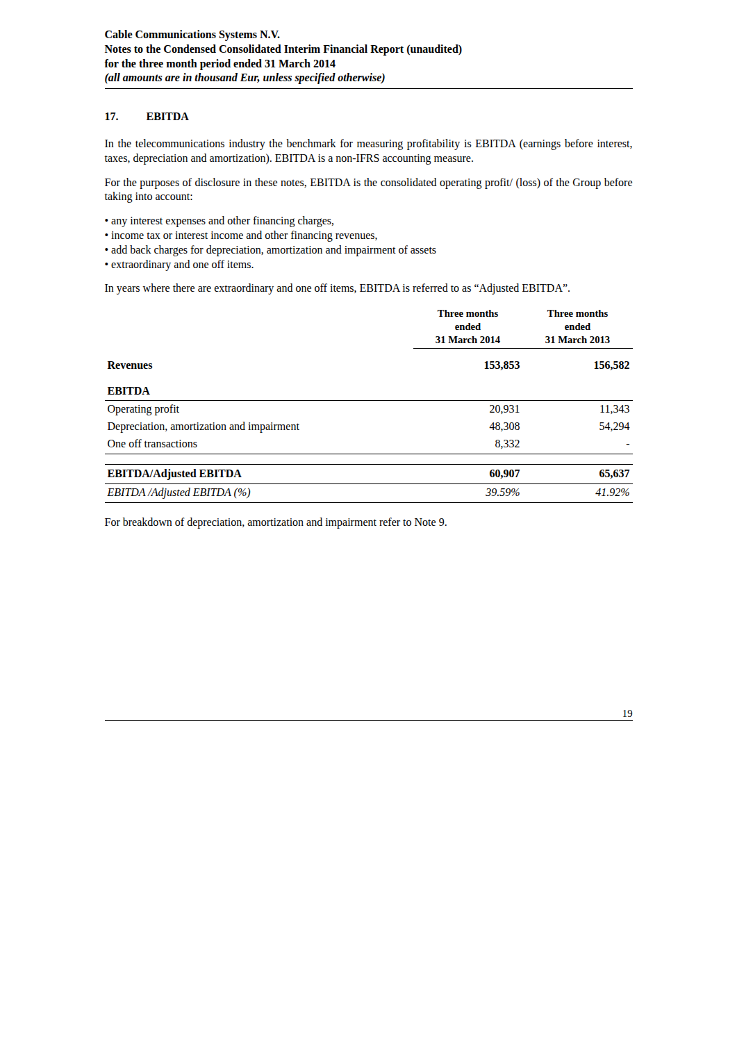Cable Communications Systems N.V.
Notes to the Condensed Consolidated Interim Financial Report (unaudited)
for the three month period ended 31 March 2014
(all amounts are in thousand Eur, unless specified otherwise)
17. EBITDA
In the telecommunications industry the benchmark for measuring profitability is EBITDA (earnings before interest, taxes, depreciation and amortization). EBITDA is a non-IFRS accounting measure.
For the purposes of disclosure in these notes, EBITDA is the consolidated operating profit/ (loss) of the Group before taking into account:
any interest expenses and other financing charges,
income tax or interest income and other financing revenues,
add back charges for depreciation, amortization and impairment of assets
extraordinary and one off items.
In years where there are extraordinary and one off items, EBITDA is referred to as “Adjusted EBITDA”.
| | Three months ended 31 March 2014 | Three months ended 31 March 2013 |
| --- | --- | --- |
| Revenues | 153,853 | 156,582 |
| EBITDA | | |
| Operating profit | 20,931 | 11,343 |
| Depreciation, amortization and impairment | 48,308 | 54,294 |
| One off transactions | 8,332 | - |
| EBITDA/Adjusted EBITDA | 60,907 | 65,637 |
| EBITDA /Adjusted EBITDA (%) | 39.59% | 41.92% |
For breakdown of depreciation, amortization and impairment refer to Note 9.
19